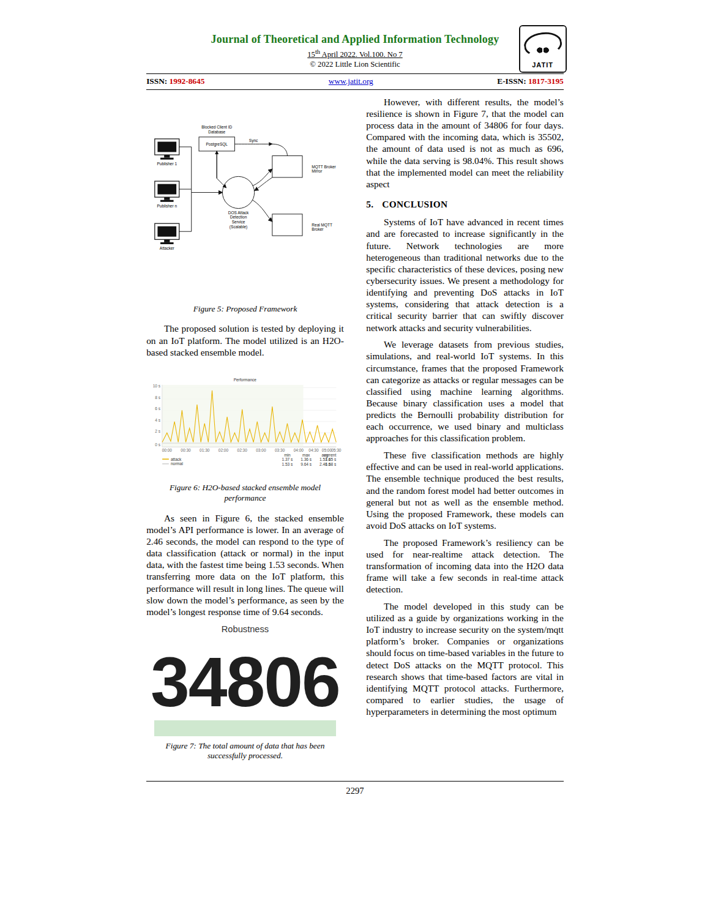JATIT
Journal of Theoretical and Applied Information Technology
15th April 2022. Vol.100. No 7
© 2022 Little Lion Scientific
ISSN: 1992-8645
www.jatit.org
E-ISSN: 1817-3195
Blocked Client ID Database PostgreSQL Sync MQTT Broker Mirror Real MQTT Broker DOS Attack Detection Service (Scalable) Publisher 1 Publisher n Attacker
Figure 5: Proposed Framework
The proposed solution is tested by deploying it on an IoT platform. The model utilized is an H2O-based stacked ensemble model.
Performance 10 s 8 s 6 s 4 s 2 s 0 s 00:00 00:30 01:30 02:00 02:30 03:00 03:30 04:00 04:30 05:00 05:30 attack normal min max avg current 1.37 s 1.36 s 1.53 s 1.65 s 1.53 s 9.64 s 2.46 s 1.58 s
Figure 6: H2O-based stacked ensemble model
performance
As seen in Figure 6, the stacked ensemble model’s API performance is lower. In an average of 2.46 seconds, the model can respond to the type of data classification (attack or normal) in the input data, with the fastest time being 1.53 seconds. When transferring more data on the IoT platform, this performance will result in long lines. The queue will slow down the model’s performance, as seen by the model’s longest response time of 9.64 seconds.
Robustness
34806
Figure 7: The total amount of data that has been
successfully processed.
However, with different results, the model’s resilience is shown in Figure 7, that the model can process data in the amount of 34806 for four days. Compared with the incoming data, which is 35502, the amount of data used is not as much as 696, while the data serving is 98.04%. This result shows that the implemented model can meet the reliability aspect
5. CONCLUSION
Systems of IoT have advanced in recent times and are forecasted to increase significantly in the future. Network technologies are more heterogeneous than traditional networks due to the specific characteristics of these devices, posing new cybersecurity issues. We present a methodology for identifying and preventing DoS attacks in IoT systems, considering that attack detection is a critical security barrier that can swiftly discover network attacks and security vulnerabilities.
We leverage datasets from previous studies, simulations, and real-world IoT systems. In this circumstance, frames that the proposed Framework can categorize as attacks or regular messages can be classified using machine learning algorithms. Because binary classification uses a model that predicts the Bernoulli probability distribution for each occurrence, we used binary and multiclass approaches for this classification problem.
These five classification methods are highly effective and can be used in real-world applications. The ensemble technique produced the best results, and the random forest model had better outcomes in general but not as well as the ensemble method. Using the proposed Framework, these models can avoid DoS attacks on IoT systems.
The proposed Framework’s resiliency can be used for near-realtime attack detection. The transformation of incoming data into the H2O data frame will take a few seconds in real-time attack detection.
The model developed in this study can be utilized as a guide by organizations working in the IoT industry to increase security on the system/mqtt platform’s broker. Companies or organizations should focus on time-based variables in the future to detect DoS attacks on the MQTT protocol. This research shows that time-based factors are vital in identifying MQTT protocol attacks. Furthermore, compared to earlier studies, the usage of hyperparameters in determining the most optimum
2297